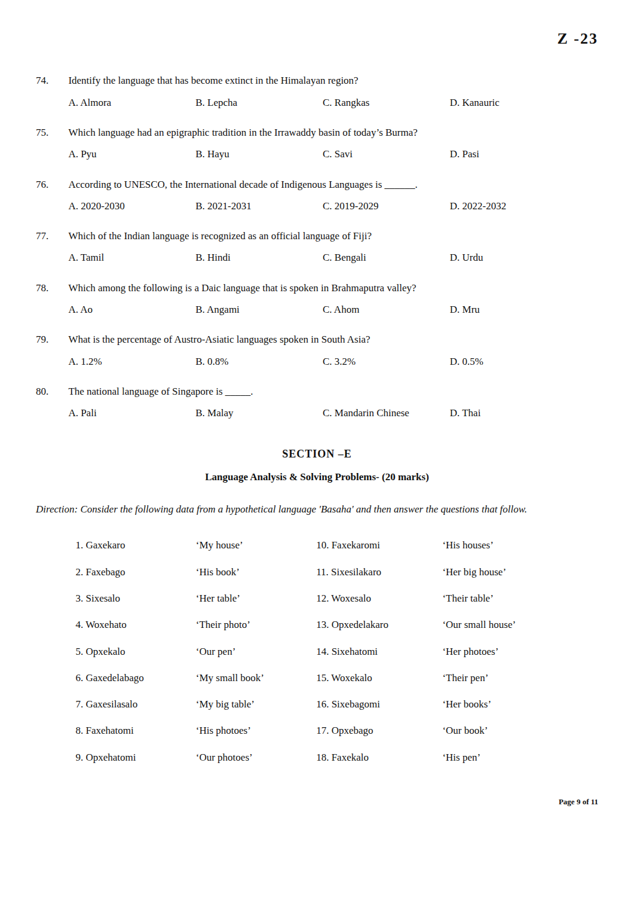Z -23
74. Identify the language that has become extinct in the Himalayan region?
A. Almora B. Lepcha C. Rangkas D. Kanauric
75. Which language had an epigraphic tradition in the Irrawaddy basin of today’s Burma?
A. Pyu B. Hayu C. Savi D. Pasi
76. According to UNESCO, the International decade of Indigenous Languages is ______.
A. 2020-2030 B. 2021-2031 C. 2019-2029 D. 2022-2032
77. Which of the Indian language is recognized as an official language of Fiji?
A. Tamil B. Hindi C. Bengali D. Urdu
78. Which among the following is a Daic language that is spoken in Brahmaputra valley?
A. Ao B. Angami C. Ahom D. Mru
79. What is the percentage of Austro-Asiatic languages spoken in South Asia?
A. 1.2% B. 0.8% C. 3.2% D. 0.5%
80. The national language of Singapore is _____.
A. Pali B. Malay C. Mandarin Chinese D. Thai
SECTION –E
Language Analysis & Solving Problems- (20 marks)
Direction: Consider the following data from a hypothetical language 'Basaha' and then answer the questions that follow.
| 1. Gaxekaro | ‘My house’ | 10. Faxekaromi | ‘His houses’ |
| 2. Faxebago | ‘His book’ | 11. Sixesilakaro | ‘Her big house’ |
| 3. Sixesalo | ‘Her table’ | 12. Woxesalo | ‘Their table’ |
| 4. Woxehato | ‘Their photo’ | 13. Opxedelakaro | ‘Our small house’ |
| 5. Opxekalo | ‘Our pen’ | 14. Sixehatomi | ‘Her photoes’ |
| 6. Gaxedelabago | ‘My small book’ | 15. Woxekalo | ‘Their pen’ |
| 7. Gaxesilasalo | ‘My big table’ | 16. Sixebagomi | ‘Her books’ |
| 8. Faxehatomi | ‘His photoes’ | 17. Opxebago | ‘Our book’ |
| 9. Opxehatomi | ‘Our photoes’ | 18. Faxekalo | ‘His pen’ |
Page 9 of 11